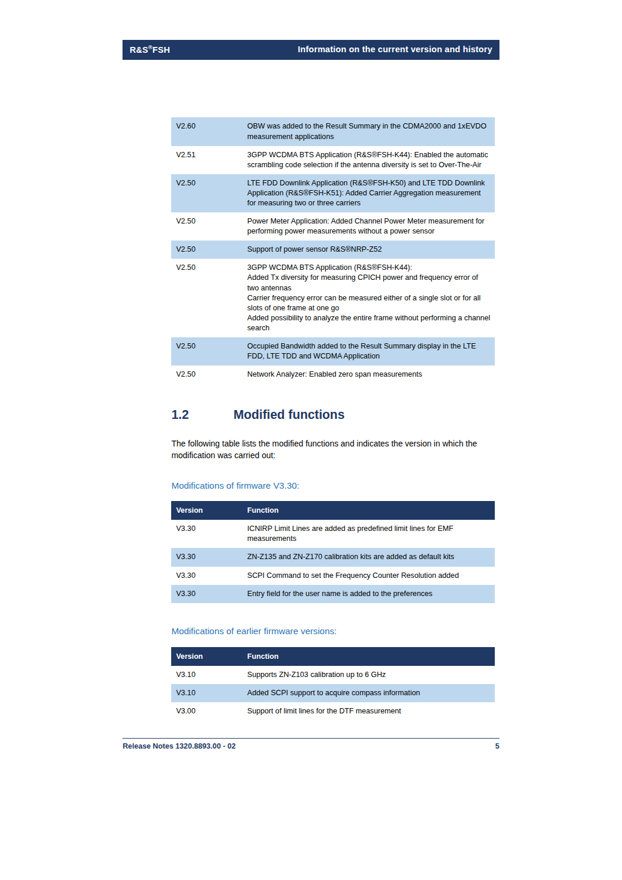R&S®FSH
Information on the current version and history
| V2.60 | OBW was added to the Result Summary in the CDMA2000 and 1xEVDO measurement applications |
| V2.51 | 3GPP WCDMA BTS Application (R&S®FSH-K44): Enabled the automatic scrambling code selection if the antenna diversity is set to Over-The-Air |
| V2.50 | LTE FDD Downlink Application (R&S®FSH-K50) and LTE TDD Downlink Application (R&S®FSH-K51): Added Carrier Aggregation measurement for measuring two or three carriers |
| V2.50 | Power Meter Application: Added Channel Power Meter measurement for performing power measurements without a power sensor |
| V2.50 | Support of power sensor R&S®NRP-Z52 |
| V2.50 | 3GPP WCDMA BTS Application (R&S®FSH-K44): Added Tx diversity for measuring CPICH power and frequency error of two antennas Carrier frequency error can be measured either of a single slot or for all slots of one frame at one go Added possibility to analyze the entire frame without performing a channel search |
| V2.50 | Occupied Bandwidth added to the Result Summary display in the LTE FDD, LTE TDD and WCDMA Application |
| V2.50 | Network Analyzer: Enabled zero span measurements |
1.2 Modified functions
The following table lists the modified functions and indicates the version in which the modification was carried out:
Modifications of firmware V3.30:
| Version | Function |
| --- | --- |
| V3.30 | ICNIRP Limit Lines are added as predefined limit lines for EMF measurements |
| V3.30 | ZN-Z135 and ZN-Z170 calibration kits are added as default kits |
| V3.30 | SCPI Command to set the Frequency Counter Resolution added |
| V3.30 | Entry field for the user name is added to the preferences |
Modifications of earlier firmware versions:
| Version | Function |
| --- | --- |
| V3.10 | Supports ZN-Z103 calibration up to 6 GHz |
| V3.10 | Added SCPI support to acquire compass information |
| V3.00 | Support of limit lines for the DTF measurement |
Release Notes 1320.8893.00 - 02
5